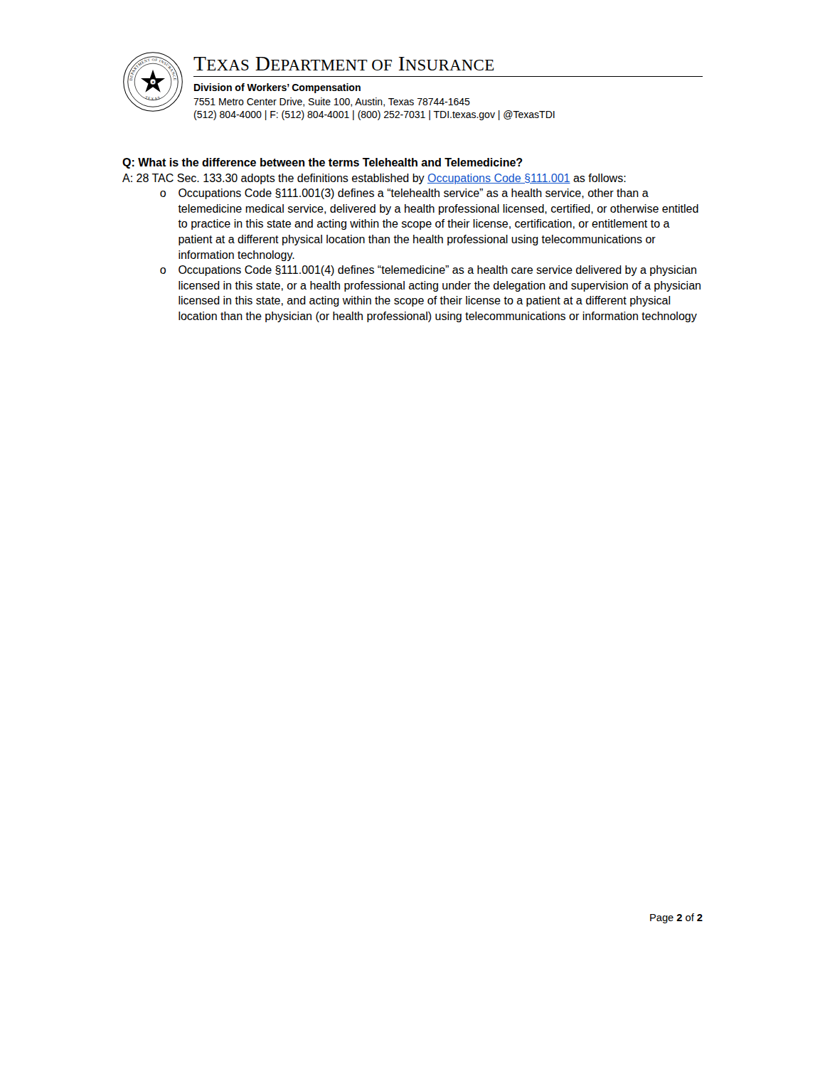DEPARTMENT OF INSURANCE TEXAS ★
TEXAS DEPARTMENT OF INSURANCE
Division of Workers’ Compensation
7551 Metro Center Drive, Suite 100, Austin, Texas 78744-1645
(512) 804-4000 | F: (512) 804-4001 | (800) 252-7031 | TDI.texas.gov | @TexasTDI
Q: What is the difference between the terms Telehealth and Telemedicine?
A: 28 TAC Sec. 133.30 adopts the definitions established by Occupations Code §111.001 as follows:
Occupations Code §111.001(3) defines a “telehealth service” as a health service, other than a telemedicine medical service, delivered by a health professional licensed, certified, or otherwise entitled to practice in this state and acting within the scope of their license, certification, or entitlement to a patient at a different physical location than the health professional using telecommunications or information technology.
Occupations Code §111.001(4) defines “telemedicine” as a health care service delivered by a physician licensed in this state, or a health professional acting under the delegation and supervision of a physician licensed in this state, and acting within the scope of their license to a patient at a different physical location than the physician (or health professional) using telecommunications or information technology
Page 2 of 2